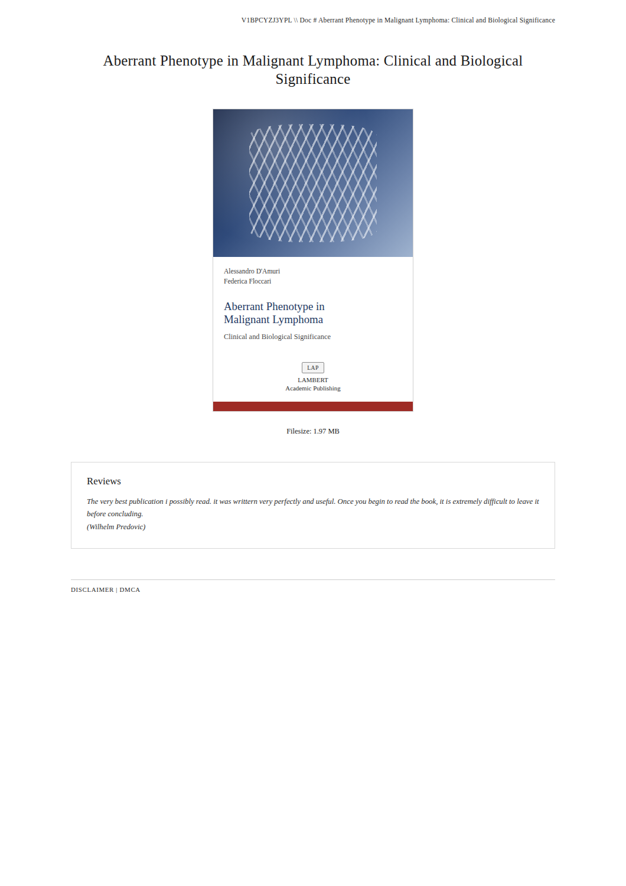V1BPCYZJ3YPL \\ Doc # Aberrant Phenotype in Malignant Lymphoma: Clinical and Biological Significance
Aberrant Phenotype in Malignant Lymphoma: Clinical and Biological Significance
Alessandro D'Amuri
Federica Floccari
Aberrant Phenotype in
Malignant Lymphoma
Clinical and Biological Significance
LAP
LAMBERT
Academic Publishing
Filesize: 1.97 MB
Reviews
The very best publication i possibly read. it was writtern very perfectly and useful. Once you begin to read the book, it is extremely difficult to leave it before concluding. (Wilhelm Predovic)
DISCLAIMER | DMCA